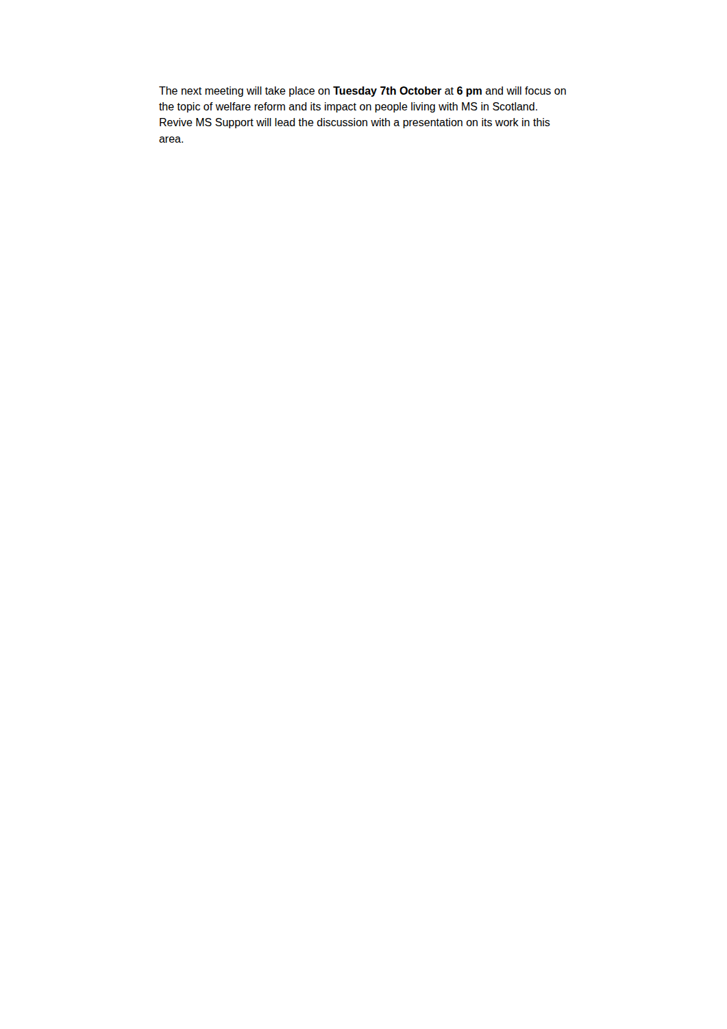The next meeting will take place on Tuesday 7th October at 6 pm and will focus on the topic of welfare reform and its impact on people living with MS in Scotland. Revive MS Support will lead the discussion with a presentation on its work in this area.